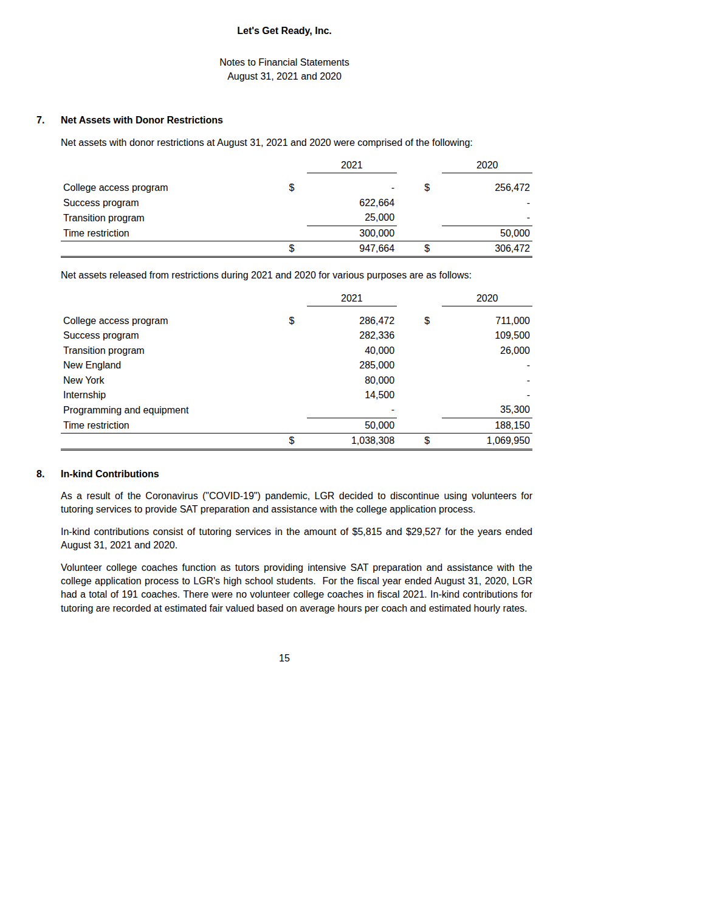Let's Get Ready, Inc.
Notes to Financial Statements
August 31, 2021 and 2020
7. Net Assets with Donor Restrictions
Net assets with donor restrictions at August 31, 2021 and 2020 were comprised of the following:
| | | 2021 | | | 2020 |
| College access program | $ | - | | $ | 256,472 |
| Success program | | 622,664 | | | - |
| Transition program | | 25,000 | | | - |
| Time restriction | | 300,000 | | | 50,000 |
| | $ | 947,664 | | $ | 306,472 |
Net assets released from restrictions during 2021 and 2020 for various purposes are as follows:
| | | 2021 | | | 2020 |
| College access program | $ | 286,472 | | $ | 711,000 |
| Success program | | 282,336 | | | 109,500 |
| Transition program | | 40,000 | | | 26,000 |
| New England | | 285,000 | | | - |
| New York | | 80,000 | | | - |
| Internship | | 14,500 | | | - |
| Programming and equipment | | - | | | 35,300 |
| Time restriction | | 50,000 | | | 188,150 |
| | $ | 1,038,308 | | $ | 1,069,950 |
8. In-kind Contributions
As a result of the Coronavirus ("COVID-19") pandemic, LGR decided to discontinue using volunteers for tutoring services to provide SAT preparation and assistance with the college application process.
In-kind contributions consist of tutoring services in the amount of $5,815 and $29,527 for the years ended August 31, 2021 and 2020.
Volunteer college coaches function as tutors providing intensive SAT preparation and assistance with the college application process to LGR's high school students. For the fiscal year ended August 31, 2020, LGR had a total of 191 coaches. There were no volunteer college coaches in fiscal 2021. In-kind contributions for tutoring are recorded at estimated fair valued based on average hours per coach and estimated hourly rates.
15